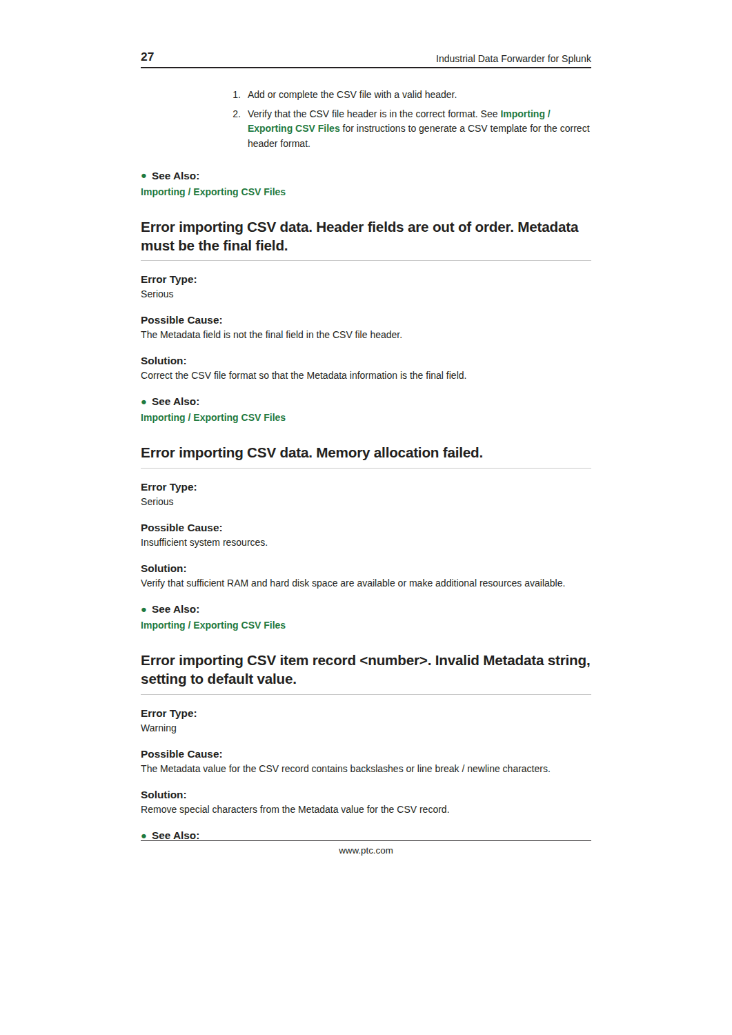27
Industrial Data Forwarder for Splunk
Add or complete the CSV file with a valid header.
Verify that the CSV file header is in the correct format. See Importing / Exporting CSV Files for instructions to generate a CSV template for the correct header format.
●See Also:
Importing / Exporting CSV Files
Error importing CSV data. Header fields are out of order. Metadata must be the final field.
Error Type:
Serious
Possible Cause:
The Metadata field is not the final field in the CSV file header.
Solution:
Correct the CSV file format so that the Metadata information is the final field.
●See Also:
Importing / Exporting CSV Files
Error importing CSV data. Memory allocation failed.
Error Type:
Serious
Possible Cause:
Insufficient system resources.
Solution:
Verify that sufficient RAM and hard disk space are available or make additional resources available.
●See Also:
Importing / Exporting CSV Files
Error importing CSV item record <number>. Invalid Metadata string, setting to default value.
Error Type:
Warning
Possible Cause:
The Metadata value for the CSV record contains backslashes or line break / newline characters.
Solution:
Remove special characters from the Metadata value for the CSV record.
●See Also:
www.ptc.com